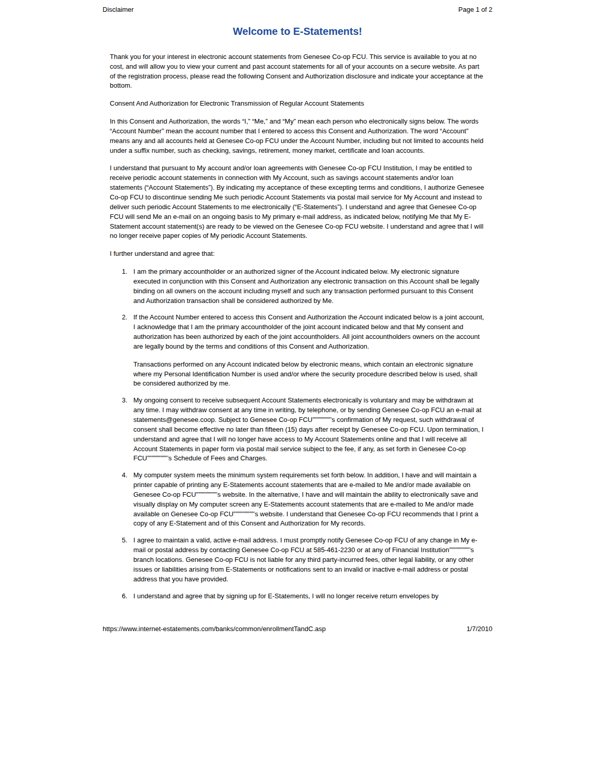Disclaimer Page 1 of 2
Welcome to E-Statements!
Thank you for your interest in electronic account statements from Genesee Co-op FCU. This service is available to you at no cost, and will allow you to view your current and past account statements for all of your accounts on a secure website. As part of the registration process, please read the following Consent and Authorization disclosure and indicate your acceptance at the bottom.
Consent And Authorization for Electronic Transmission of Regular Account Statements
In this Consent and Authorization, the words “I,” “Me,” and “My” mean each person who electronically signs below. The words “Account Number” mean the account number that I entered to access this Consent and Authorization. The word “Account” means any and all accounts held at Genesee Co-op FCU under the Account Number, including but not limited to accounts held under a suffix number, such as checking, savings, retirement, money market, certificate and loan accounts.
I understand that pursuant to My account and/or loan agreements with Genesee Co-op FCU Institution, I may be entitled to receive periodic account statements in connection with My Account, such as savings account statements and/or loan statements (“Account Statements”). By indicating my acceptance of these excepting terms and conditions, I authorize Genesee Co-op FCU to discontinue sending Me such periodic Account Statements via postal mail service for My Account and instead to deliver such periodic Account Statements to me electronically (“E-Statements”). I understand and agree that Genesee Co-op FCU will send Me an e-mail on an ongoing basis to My primary e-mail address, as indicated below, notifying Me that My E-Statement account statement(s) are ready to be viewed on the Genesee Co-op FCU website. I understand and agree that I will no longer receive paper copies of My periodic Account Statements.
I further understand and agree that:
I am the primary accountholder or an authorized signer of the Account indicated below. My electronic signature executed in conjunction with this Consent and Authorization any electronic transaction on this Account shall be legally binding on all owners on the account including myself and such any transaction performed pursuant to this Consent and Authorization transaction shall be considered authorized by Me.
If the Account Number entered to access this Consent and Authorization the Account indicated below is a joint account, I acknowledge that I am the primary accountholder of the joint account indicated below and that My consent and authorization has been authorized by each of the joint accountholders. All joint accountholders owners on the account are legally bound by the terms and conditions of this Consent and Authorization.
Transactions performed on any Account indicated below by electronic means, which contain an electronic signature where my Personal Identification Number is used and/or where the security procedure described below is used, shall be considered authorized by me.
My ongoing consent to receive subsequent Account Statements electronically is voluntary and may be withdrawn at any time. I may withdraw consent at any time in writing, by telephone, or by sending Genesee Co-op FCU an e-mail at statements@genesee.coop. Subject to Genesee Co-op FCU””””””””’s confirmation of My request, such withdrawal of consent shall become effective no later than fifteen (15) days after receipt by Genesee Co-op FCU. Upon termination, I understand and agree that I will no longer have access to My Account Statements online and that I will receive all Account Statements in paper form via postal mail service subject to the fee, if any, as set forth in Genesee Co-op FCU”””””””””’s Schedule of Fees and Charges.
My computer system meets the minimum system requirements set forth below. In addition, I have and will maintain a printer capable of printing any E-Statements account statements that are e-mailed to Me and/or made available on Genesee Co-op FCU”””””””””’s website. In the alternative, I have and will maintain the ability to electronically save and visually display on My computer screen any E-Statements account statements that are e-mailed to Me and/or made available on Genesee Co-op FCU”””””””””’s website. I understand that Genesee Co-op FCU recommends that I print a copy of any E-Statement and of this Consent and Authorization for My records.
I agree to maintain a valid, active e-mail address. I must promptly notify Genesee Co-op FCU of any change in My e-mail or postal address by contacting Genesee Co-op FCU at 585-461-2230 or at any of Financial Institution”””””””””’s branch locations. Genesee Co-op FCU is not liable for any third party-incurred fees, other legal liability, or any other issues or liabilities arising from E-Statements or notifications sent to an invalid or inactive e-mail address or postal address that you have provided.
I understand and agree that by signing up for E-Statements, I will no longer receive return envelopes by
https://www.internet-estatements.com/banks/common/enrollmentTandC.asp 1/7/2010